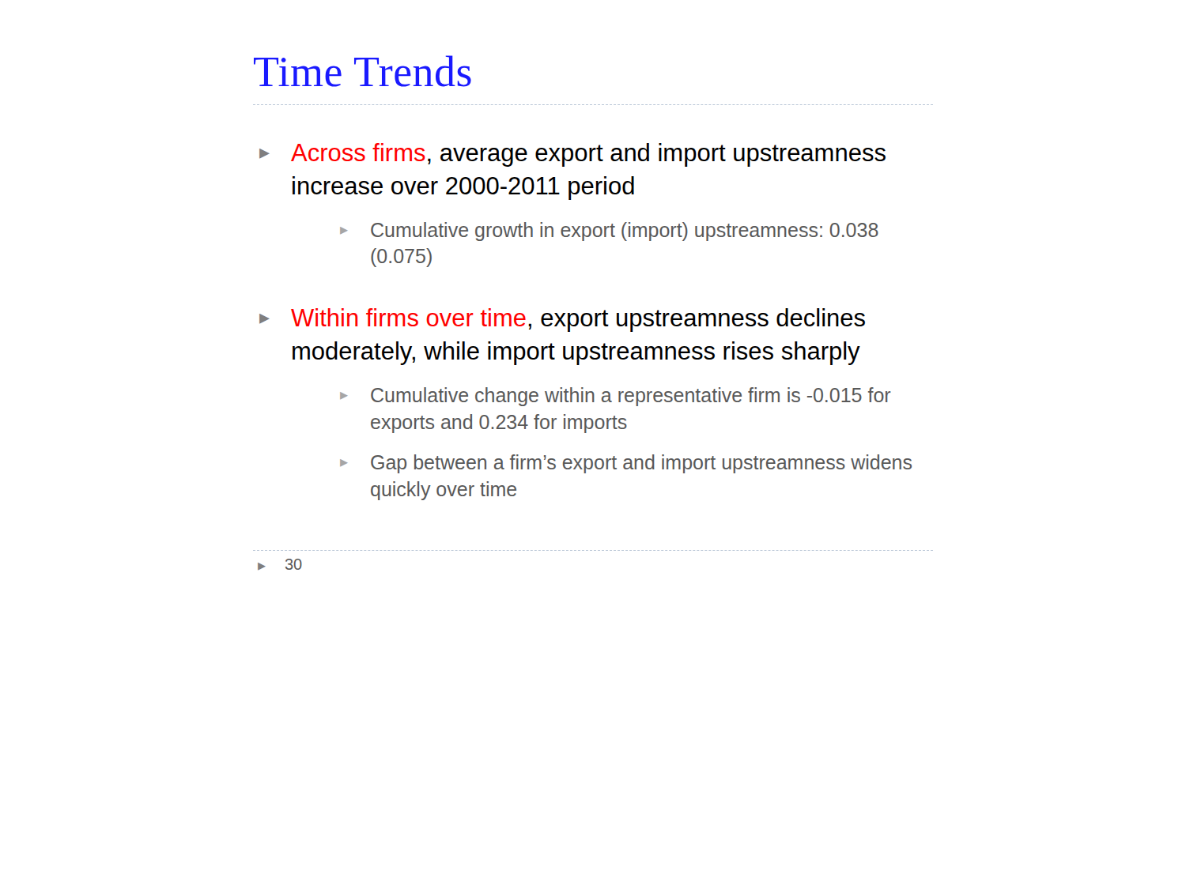Time Trends
Across firms, average export and import upstreamness increase over 2000-2011 period
Cumulative growth in export (import) upstreamness: 0.038 (0.075)
Within firms over time, export upstreamness declines moderately, while import upstreamness rises sharply
Cumulative change within a representative firm is -0.015 for exports and 0.234 for imports
Gap between a firm’s export and import upstreamness widens quickly over time
30